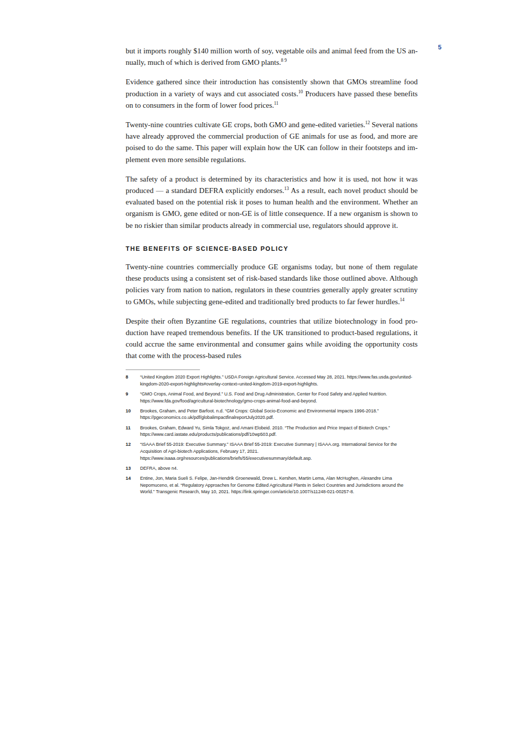5
but it imports roughly $140 million worth of soy, vegetable oils and animal feed from the US annually, much of which is derived from GMO plants.8 9
Evidence gathered since their introduction has consistently shown that GMOs streamline food production in a variety of ways and cut associated costs.10 Producers have passed these benefits on to consumers in the form of lower food prices.11
Twenty-nine countries cultivate GE crops, both GMO and gene-edited varieties.12 Several nations have already approved the commercial production of GE animals for use as food, and more are poised to do the same. This paper will explain how the UK can follow in their footsteps and implement even more sensible regulations.
The safety of a product is determined by its characteristics and how it is used, not how it was produced — a standard DEFRA explicitly endorses.13 As a result, each novel product should be evaluated based on the potential risk it poses to human health and the environment. Whether an organism is GMO, gene edited or non-GE is of little consequence. If a new organism is shown to be no riskier than similar products already in commercial use, regulators should approve it.
The Benefits of Science-Based Policy
Twenty-nine countries commercially produce GE organisms today, but none of them regulate these products using a consistent set of risk-based standards like those outlined above. Although policies vary from nation to nation, regulators in these countries generally apply greater scrutiny to GMOs, while subjecting gene-edited and traditionally bred products to far fewer hurdles.14
Despite their often Byzantine GE regulations, countries that utilize biotechnology in food production have reaped tremendous benefits. If the UK transitioned to product-based regulations, it could accrue the same environmental and consumer gains while avoiding the opportunity costs that come with the process-based rules
8
“United Kingdom 2020 Export Highlights.” USDA Foreign Agricultural Service. Accessed May 28, 2021. https://www.fas.usda.gov/united-kingdom-2020-export-highlights#overlay-context=united-kingdom-2019-export-highlights.
9
“GMO Crops, Animal Food, and Beyond.” U.S. Food and Drug Administration, Center for Food Safety and Applied Nutrition. https://www.fda.gov/food/agricultural-biotechnology/gmo-crops-animal-food-and-beyond.
10
Brookes, Graham, and Peter Barfoot. n.d. “GM Crops: Global Socio-Economic and Environmental Impacts 1996-2018.” https://pgeconomics.co.uk/pdf/globalimpactfinalreportJuly2020.pdf.
11
Brookes, Graham, Edward Yu, Simla Tokgoz, and Amani Elobeid. 2010. “The Production and Price Impact of Biotech Crops.” https://www.card.iastate.edu/products/publications/pdf/10wp503.pdf.
12
“ISAAA Brief 55-2019: Executive Summary.” ISAAA Brief 55-2019: Executive Summary | ISAAA.org. International Service for the Acquisition of Agri-biotech Applications, February 17, 2021. https://www.isaaa.org/resources/publications/briefs/55/executivesummary/default.asp.
13
DEFRA, above n4.
14
Entine, Jon, Maria Sueli S. Felipe, Jan-Hendrik Groenewald, Drew L. Kershen, Martin Lema, Alan McHughen, Alexandre Lima Nepomuceno, et al. “Regulatory Approaches for Genome Edited Agricultural Plants in Select Countries and Jurisdictions around the World.” Transgenic Research, May 10, 2021. https://link.springer.com/article/10.1007/s11248-021-00257-8.